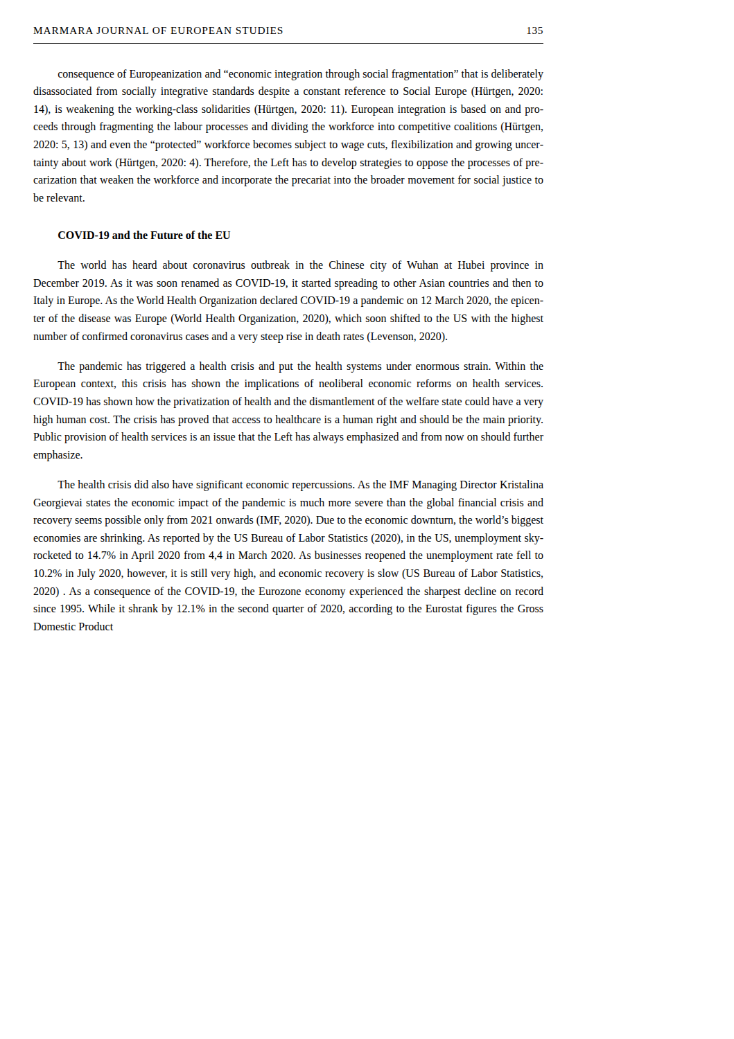Marmara Journal of European Studies 135
consequence of Europeanization and “economic integration through social fragmentation” that is deliberately disassociated from socially integrative standards despite a constant reference to Social Europe (Hürtgen, 2020: 14), is weakening the working-class solidarities (Hürtgen, 2020: 11). European integration is based on and proceeds through fragmenting the labour processes and dividing the workforce into competitive coalitions (Hürtgen, 2020: 5, 13) and even the “protected” workforce becomes subject to wage cuts, flexibilization and growing uncertainty about work (Hürtgen, 2020: 4). Therefore, the Left has to develop strategies to oppose the processes of precarization that weaken the workforce and incorporate the precariat into the broader movement for social justice to be relevant.
COVID-19 and the Future of the EU
The world has heard about coronavirus outbreak in the Chinese city of Wuhan at Hubei province in December 2019. As it was soon renamed as COVID-19, it started spreading to other Asian countries and then to Italy in Europe. As the World Health Organization declared COVID-19 a pandemic on 12 March 2020, the epicenter of the disease was Europe (World Health Organization, 2020), which soon shifted to the US with the highest number of confirmed coronavirus cases and a very steep rise in death rates (Levenson, 2020).
The pandemic has triggered a health crisis and put the health systems under enormous strain. Within the European context, this crisis has shown the implications of neoliberal economic reforms on health services. COVID-19 has shown how the privatization of health and the dismantlement of the welfare state could have a very high human cost. The crisis has proved that access to healthcare is a human right and should be the main priority. Public provision of health services is an issue that the Left has always emphasized and from now on should further emphasize.
The health crisis did also have significant economic repercussions. As the IMF Managing Director Kristalina Georgievai states the economic impact of the pandemic is much more severe than the global financial crisis and recovery seems possible only from 2021 onwards (IMF, 2020). Due to the economic downturn, the world’s biggest economies are shrinking. As reported by the US Bureau of Labor Statistics (2020), in the US, unemployment skyrocketed to 14.7% in April 2020 from 4,4 in March 2020. As businesses reopened the unemployment rate fell to 10.2% in July 2020, however, it is still very high, and economic recovery is slow (US Bureau of Labor Statistics, 2020) . As a consequence of the COVID-19, the Eurozone economy experienced the sharpest decline on record since 1995. While it shrank by 12.1% in the second quarter of 2020, according to the Eurostat figures the Gross Domestic Product